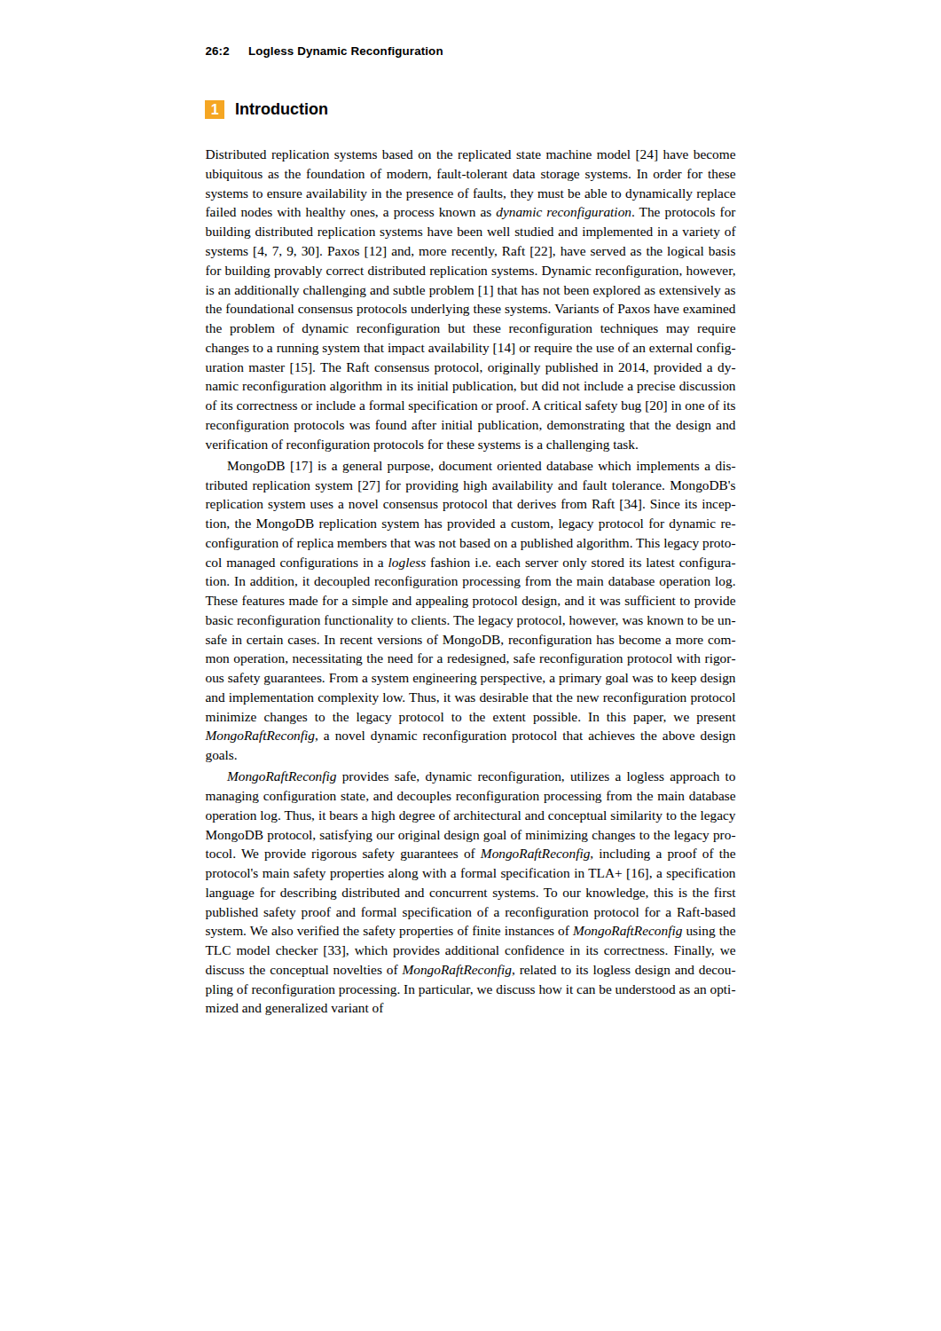26:2 Logless Dynamic Reconfiguration
1 Introduction
Distributed replication systems based on the replicated state machine model [24] have become ubiquitous as the foundation of modern, fault-tolerant data storage systems. In order for these systems to ensure availability in the presence of faults, they must be able to dynamically replace failed nodes with healthy ones, a process known as dynamic reconfiguration. The protocols for building distributed replication systems have been well studied and implemented in a variety of systems [4, 7, 9, 30]. Paxos [12] and, more recently, Raft [22], have served as the logical basis for building provably correct distributed replication systems. Dynamic reconfiguration, however, is an additionally challenging and subtle problem [1] that has not been explored as extensively as the foundational consensus protocols underlying these systems. Variants of Paxos have examined the problem of dynamic reconfiguration but these reconfiguration techniques may require changes to a running system that impact availability [14] or require the use of an external configuration master [15]. The Raft consensus protocol, originally published in 2014, provided a dynamic reconfiguration algorithm in its initial publication, but did not include a precise discussion of its correctness or include a formal specification or proof. A critical safety bug [20] in one of its reconfiguration protocols was found after initial publication, demonstrating that the design and verification of reconfiguration protocols for these systems is a challenging task.
MongoDB [17] is a general purpose, document oriented database which implements a distributed replication system [27] for providing high availability and fault tolerance. MongoDB's replication system uses a novel consensus protocol that derives from Raft [34]. Since its inception, the MongoDB replication system has provided a custom, legacy protocol for dynamic reconfiguration of replica members that was not based on a published algorithm. This legacy protocol managed configurations in a logless fashion i.e. each server only stored its latest configuration. In addition, it decoupled reconfiguration processing from the main database operation log. These features made for a simple and appealing protocol design, and it was sufficient to provide basic reconfiguration functionality to clients. The legacy protocol, however, was known to be unsafe in certain cases. In recent versions of MongoDB, reconfiguration has become a more common operation, necessitating the need for a redesigned, safe reconfiguration protocol with rigorous safety guarantees. From a system engineering perspective, a primary goal was to keep design and implementation complexity low. Thus, it was desirable that the new reconfiguration protocol minimize changes to the legacy protocol to the extent possible. In this paper, we present MongoRaftReconfig, a novel dynamic reconfiguration protocol that achieves the above design goals.
MongoRaftReconfig provides safe, dynamic reconfiguration, utilizes a logless approach to managing configuration state, and decouples reconfiguration processing from the main database operation log. Thus, it bears a high degree of architectural and conceptual similarity to the legacy MongoDB protocol, satisfying our original design goal of minimizing changes to the legacy protocol. We provide rigorous safety guarantees of MongoRaftReconfig, including a proof of the protocol's main safety properties along with a formal specification in TLA+ [16], a specification language for describing distributed and concurrent systems. To our knowledge, this is the first published safety proof and formal specification of a reconfiguration protocol for a Raft-based system. We also verified the safety properties of finite instances of MongoRaftReconfig using the TLC model checker [33], which provides additional confidence in its correctness. Finally, we discuss the conceptual novelties of MongoRaftReconfig, related to its logless design and decoupling of reconfiguration processing. In particular, we discuss how it can be understood as an optimized and generalized variant of